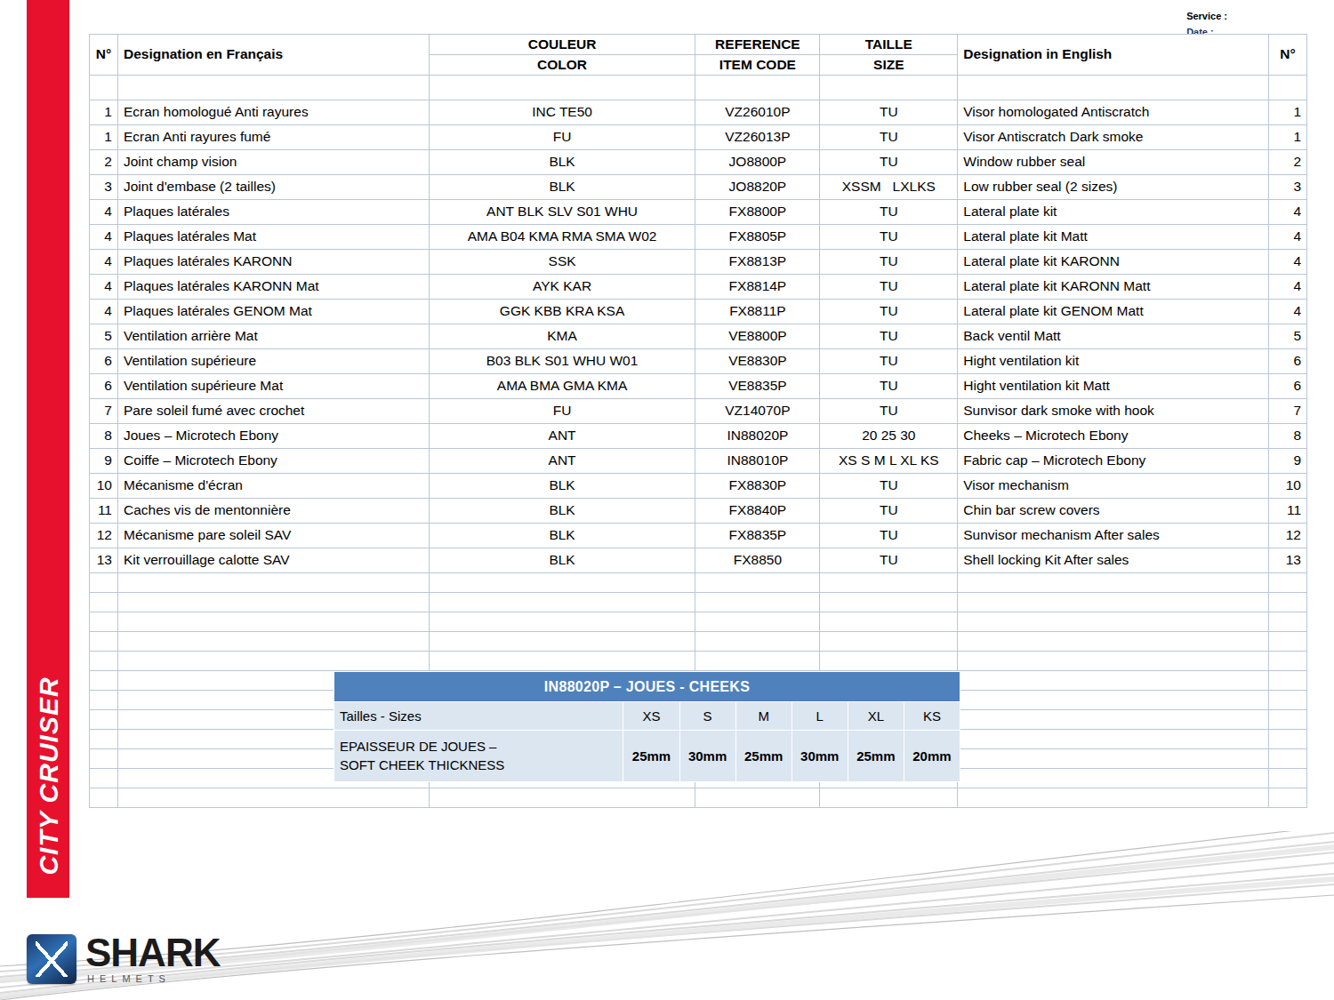CITY CRUISER
Service :
Date :
| N° | Designation en Français | COULEUR | REFERENCE | TAILLE | Designation in English | N° |
| --- | --- | --- | --- | --- | --- | --- |
| COLOR | ITEM CODE | SIZE |
| 1 | Ecran homologué Anti rayures | INC TE50 | VZ26010P | TU | Visor homologated Antiscratch | 1 |
| 1 | Ecran Anti rayures fumé | FU | VZ26013P | TU | Visor Antiscratch Dark smoke | 1 |
| 2 | Joint champ vision | BLK | JO8800P | TU | Window rubber seal | 2 |
| 3 | Joint d'embase (2 tailles) | BLK | JO8820P | XSSM LXLKS | Low rubber seal (2 sizes) | 3 |
| 4 | Plaques latérales | ANT BLK SLV S01 WHU | FX8800P | TU | Lateral plate kit | 4 |
| 4 | Plaques latérales Mat | AMA B04 KMA RMA SMA W02 | FX8805P | TU | Lateral plate kit Matt | 4 |
| 4 | Plaques latérales KARONN | SSK | FX8813P | TU | Lateral plate kit KARONN | 4 |
| 4 | Plaques latérales KARONN Mat | AYK KAR | FX8814P | TU | Lateral plate kit KARONN Matt | 4 |
| 4 | Plaques latérales GENOM Mat | GGK KBB KRA KSA | FX8811P | TU | Lateral plate kit GENOM Matt | 4 |
| 5 | Ventilation arrière Mat | KMA | VE8800P | TU | Back ventil Matt | 5 |
| 6 | Ventilation supérieure | B03 BLK S01 WHU W01 | VE8830P | TU | Hight ventilation kit | 6 |
| 6 | Ventilation supérieure Mat | AMA BMA GMA KMA | VE8835P | TU | Hight ventilation kit Matt | 6 |
| 7 | Pare soleil fumé avec crochet | FU | VZ14070P | TU | Sunvisor dark smoke with hook | 7 |
| 8 | Joues – Microtech Ebony | ANT | IN88020P | 20 25 30 | Cheeks – Microtech Ebony | 8 |
| 9 | Coiffe – Microtech Ebony | ANT | IN88010P | XS S M L XL KS | Fabric cap – Microtech Ebony | 9 |
| 10 | Mécanisme d'écran | BLK | FX8830P | TU | Visor mechanism | 10 |
| 11 | Caches vis de mentonnière | BLK | FX8840P | TU | Chin bar screw covers | 11 |
| 12 | Mécanisme pare soleil SAV | BLK | FX8835P | TU | Sunvisor mechanism After sales | 12 |
| 13 | Kit verrouillage calotte SAV | BLK | FX8850 | TU | Shell locking Kit After sales | 13 |
| IN88020P – JOUES - CHEEKS |
| Tailles - Sizes | XS | S | M | L | XL | KS |
| EPAISSEUR DE JOUES – SOFT CHEEK THICKNESS | 25mm | 30mm | 25mm | 30mm | 25mm | 20mm |
SHARK
HELMETS